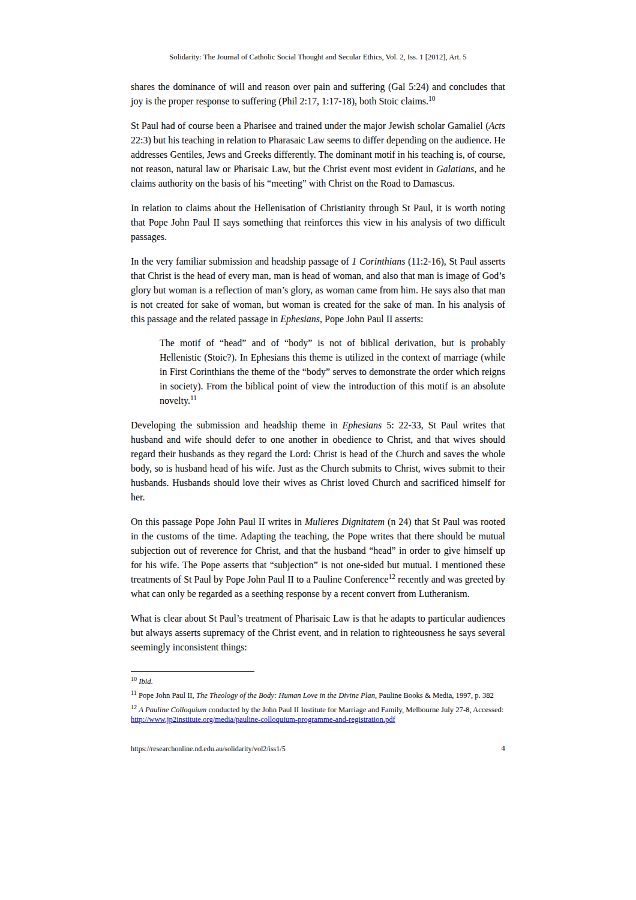Solidarity: The Journal of Catholic Social Thought and Secular Ethics, Vol. 2, Iss. 1 [2012], Art. 5
shares the dominance of will and reason over pain and suffering (Gal 5:24) and concludes that joy is the proper response to suffering (Phil 2:17, 1:17-18), both Stoic claims.10
St Paul had of course been a Pharisee and trained under the major Jewish scholar Gamaliel (Acts 22:3) but his teaching in relation to Pharasaic Law seems to differ depending on the audience. He addresses Gentiles, Jews and Greeks differently. The dominant motif in his teaching is, of course, not reason, natural law or Pharisaic Law, but the Christ event most evident in Galatians, and he claims authority on the basis of his “meeting” with Christ on the Road to Damascus.
In relation to claims about the Hellenisation of Christianity through St Paul, it is worth noting that Pope John Paul II says something that reinforces this view in his analysis of two difficult passages.
In the very familiar submission and headship passage of 1 Corinthians (11:2-16), St Paul asserts that Christ is the head of every man, man is head of woman, and also that man is image of God’s glory but woman is a reflection of man’s glory, as woman came from him. He says also that man is not created for sake of woman, but woman is created for the sake of man. In his analysis of this passage and the related passage in Ephesians, Pope John Paul II asserts:
The motif of “head” and of “body” is not of biblical derivation, but is probably Hellenistic (Stoic?). In Ephesians this theme is utilized in the context of marriage (while in First Corinthians the theme of the “body” serves to demonstrate the order which reigns in society). From the biblical point of view the introduction of this motif is an absolute novelty.11
Developing the submission and headship theme in Ephesians 5: 22-33, St Paul writes that husband and wife should defer to one another in obedience to Christ, and that wives should regard their husbands as they regard the Lord: Christ is head of the Church and saves the whole body, so is husband head of his wife. Just as the Church submits to Christ, wives submit to their husbands. Husbands should love their wives as Christ loved Church and sacrificed himself for her.
On this passage Pope John Paul II writes in Mulieres Dignitatem (n 24) that St Paul was rooted in the customs of the time. Adapting the teaching, the Pope writes that there should be mutual subjection out of reverence for Christ, and that the husband “head” in order to give himself up for his wife. The Pope asserts that “subjection” is not one-sided but mutual. I mentioned these treatments of St Paul by Pope John Paul II to a Pauline Conference12 recently and was greeted by what can only be regarded as a seething response by a recent convert from Lutheranism.
What is clear about St Paul’s treatment of Pharisaic Law is that he adapts to particular audiences but always asserts supremacy of the Christ event, and in relation to righteousness he says several seemingly inconsistent things:
10 Ibid.
11 Pope John Paul II, The Theology of the Body: Human Love in the Divine Plan, Pauline Books & Media, 1997, p. 382
12 A Pauline Colloquium conducted by the John Paul II Institute for Marriage and Family, Melbourne July 27-8, Accessed: http://www.jp2institute.org/media/pauline-colloquium-programme-and-registration.pdf
https://researchonline.nd.edu.au/solidarity/vol2/iss1/5 4